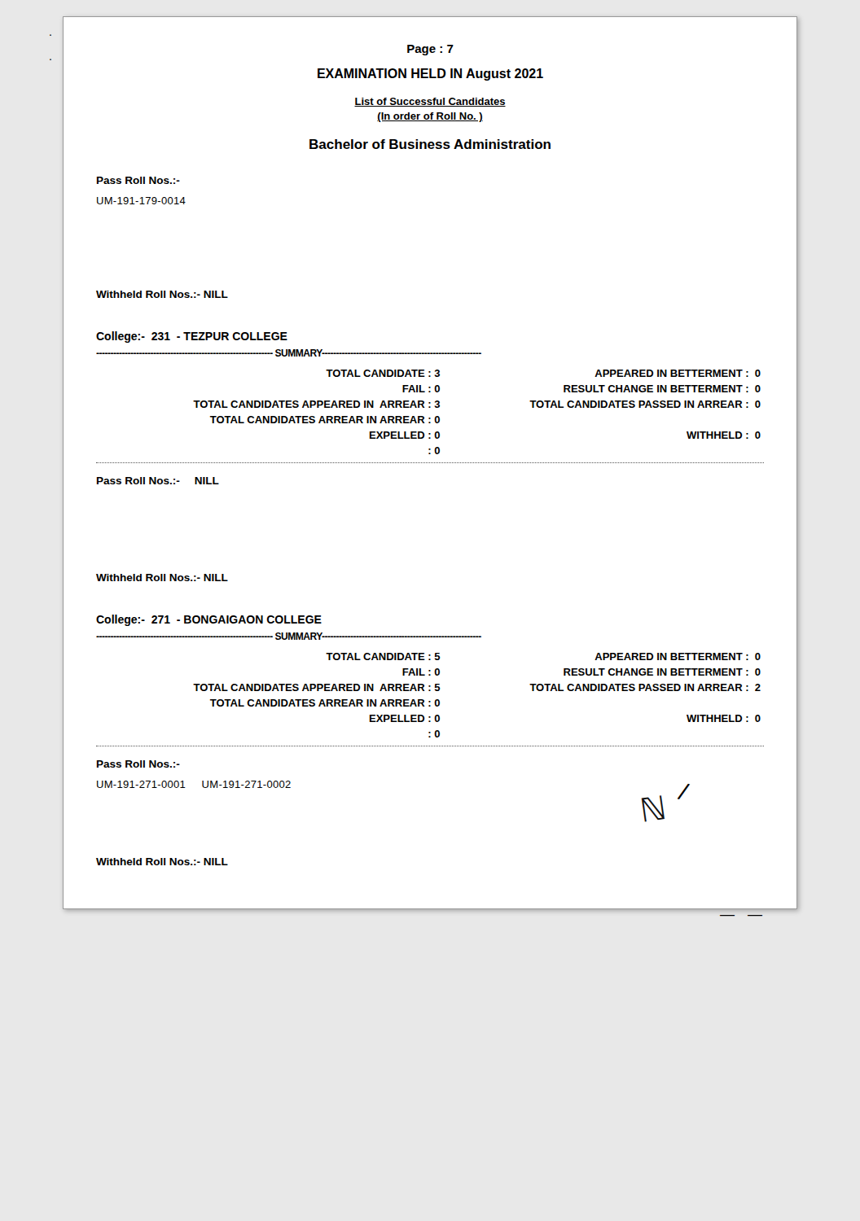. .
Page : 7
EXAMINATION HELD IN August 2021
List of Successful Candidates
(In order of Roll No. )
Bachelor of Business Administration
Pass Roll Nos.:-
UM-191-179-0014
Withheld Roll Nos.:- NILL
College:- 231 - TEZPUR COLLEGE
-------------------------------------------------------------- SUMMARY--------------------------------------------------------
| TOTAL CANDIDATE : 3 | APPEARED IN BETTERMENT : 0 |
| FAIL : 0 | RESULT CHANGE IN BETTERMENT : 0 |
| TOTAL CANDIDATES APPEARED IN ARREAR : 3 | TOTAL CANDIDATES PASSED IN ARREAR : 0 |
| TOTAL CANDIDATES ARREAR IN ARREAR : 0 | |
| EXPELLED : 0 | WITHHELD : 0 |
| : 0 | |
Pass Roll Nos.:-NILL
Withheld Roll Nos.:- NILL
College:- 271 - BONGAIGAON COLLEGE
-------------------------------------------------------------- SUMMARY--------------------------------------------------------
| TOTAL CANDIDATE : 5 | APPEARED IN BETTERMENT : 0 |
| FAIL : 0 | RESULT CHANGE IN BETTERMENT : 0 |
| TOTAL CANDIDATES APPEARED IN ARREAR : 5 | TOTAL CANDIDATES PASSED IN ARREAR : 2 |
| TOTAL CANDIDATES ARREAR IN ARREAR : 0 | |
| EXPELLED : 0 | WITHHELD : 0 |
| : 0 | |
Pass Roll Nos.:-
UM-191-271-0001 UM-191-271-0002
/ ℕ
Withheld Roll Nos.:- NILL
— —